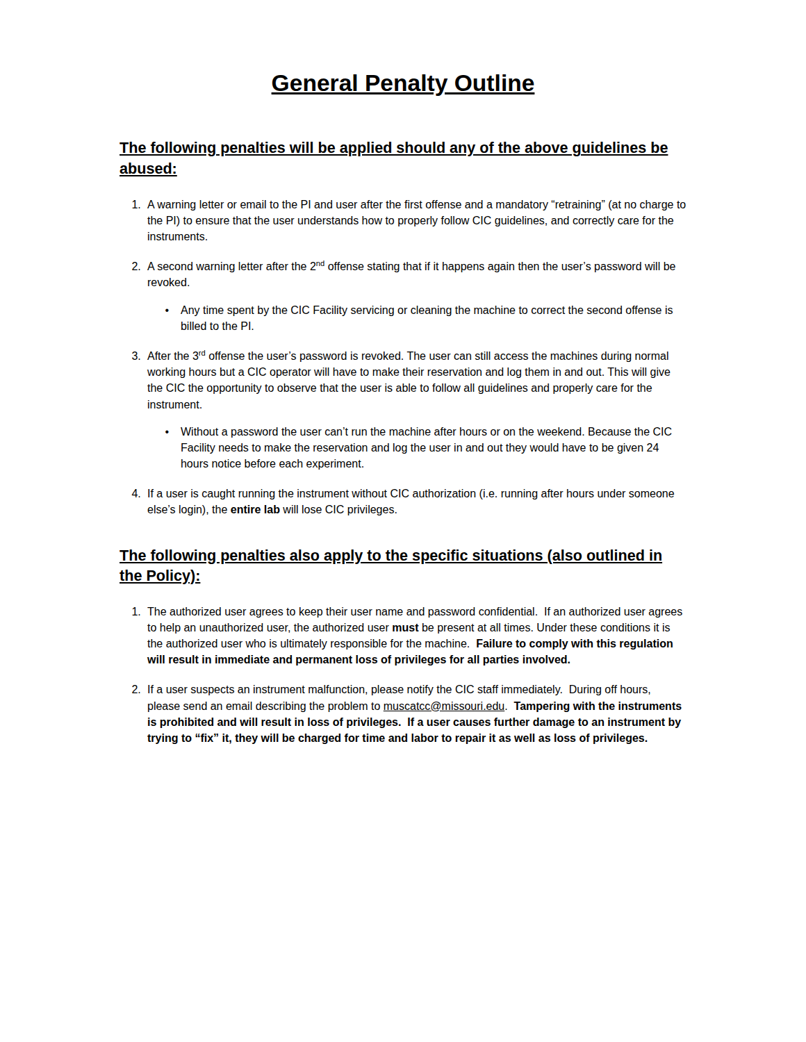General Penalty Outline
The following penalties will be applied should any of the above guidelines be abused:
A warning letter or email to the PI and user after the first offense and a mandatory “retraining” (at no charge to the PI) to ensure that the user understands how to properly follow CIC guidelines, and correctly care for the instruments.
A second warning letter after the 2nd offense stating that if it happens again then the user’s password will be revoked.
Any time spent by the CIC Facility servicing or cleaning the machine to correct the second offense is billed to the PI.
After the 3rd offense the user’s password is revoked. The user can still access the machines during normal working hours but a CIC operator will have to make their reservation and log them in and out. This will give the CIC the opportunity to observe that the user is able to follow all guidelines and properly care for the instrument.
Without a password the user can’t run the machine after hours or on the weekend. Because the CIC Facility needs to make the reservation and log the user in and out they would have to be given 24 hours notice before each experiment.
If a user is caught running the instrument without CIC authorization (i.e. running after hours under someone else’s login), the entire lab will lose CIC privileges.
The following penalties also apply to the specific situations (also outlined in the Policy):
The authorized user agrees to keep their user name and password confidential. If an authorized user agrees to help an unauthorized user, the authorized user must be present at all times. Under these conditions it is the authorized user who is ultimately responsible for the machine. Failure to comply with this regulation will result in immediate and permanent loss of privileges for all parties involved.
If a user suspects an instrument malfunction, please notify the CIC staff immediately. During off hours, please send an email describing the problem to muscatcc@missouri.edu. Tampering with the instruments is prohibited and will result in loss of privileges. If a user causes further damage to an instrument by trying to “fix” it, they will be charged for time and labor to repair it as well as loss of privileges.